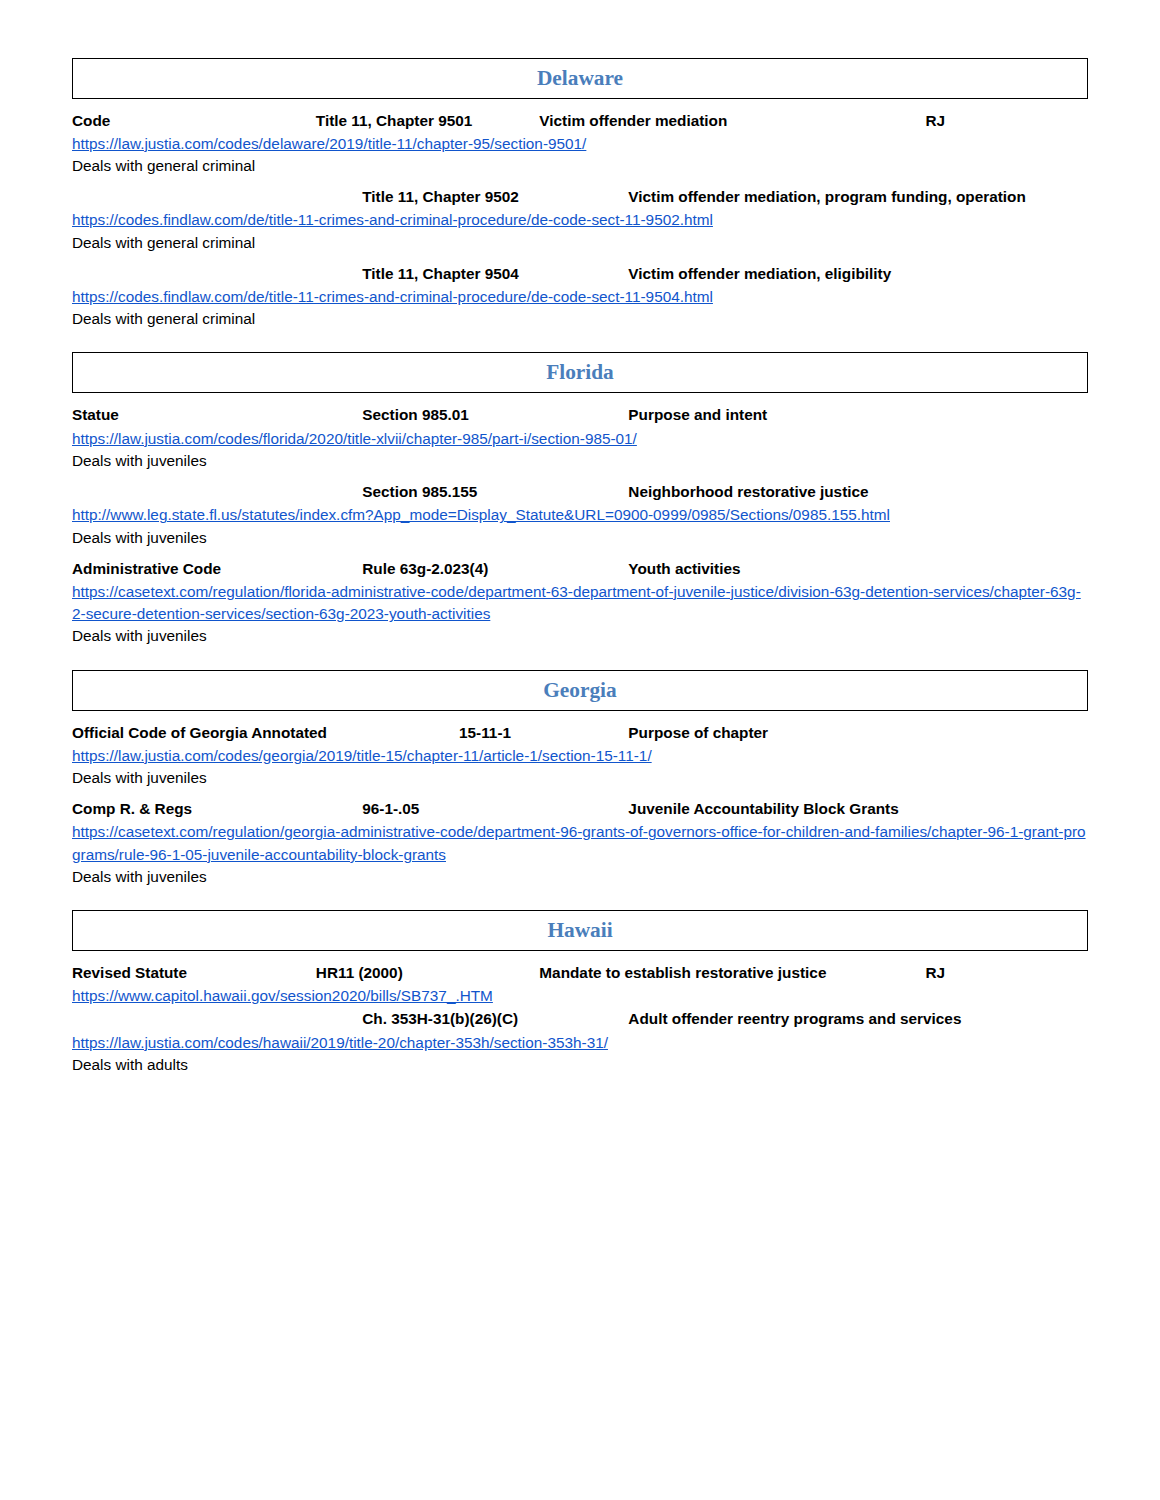Delaware
| Code | Title 11, Chapter 9501 | Victim offender mediation | RJ |
https://law.justia.com/codes/delaware/2019/title-11/chapter-95/section-9501/
Deals with general criminal
| | Title 11, Chapter 9502 | Victim offender mediation, program funding, operation |
https://codes.findlaw.com/de/title-11-crimes-and-criminal-procedure/de-code-sect-11-9502.html
Deals with general criminal
| | Title 11, Chapter 9504 | Victim offender mediation, eligibility |
https://codes.findlaw.com/de/title-11-crimes-and-criminal-procedure/de-code-sect-11-9504.html
Deals with general criminal
Florida
| Statue | Section 985.01 | Purpose and intent |
https://law.justia.com/codes/florida/2020/title-xlvii/chapter-985/part-i/section-985-01/
Deals with juveniles
| | Section 985.155 | Neighborhood restorative justice |
http://www.leg.state.fl.us/statutes/index.cfm?App_mode=Display_Statute&URL=0900-0999/0985/Sections/0985.155.html
Deals with juveniles
| Administrative Code | Rule 63g-2.023(4) | Youth activities |
https://casetext.com/regulation/florida-administrative-code/department-63-department-of-juvenile-justice/division-63g-detention-services/chapter-63g-2-secure-detention-services/section-63g-2023-youth-activities
Deals with juveniles
Georgia
| Official Code of Georgia Annotated | 15-11-1 | Purpose of chapter |
https://law.justia.com/codes/georgia/2019/title-15/chapter-11/article-1/section-15-11-1/
Deals with juveniles
| Comp R. & Regs | 96-1-.05 | Juvenile Accountability Block Grants |
https://casetext.com/regulation/georgia-administrative-code/department-96-grants-of-governors-office-for-children-and-families/chapter-96-1-grant-programs/rule-96-1-05-juvenile-accountability-block-grants
Deals with juveniles
Hawaii
| Revised Statute | HR11 (2000) | Mandate to establish restorative justice | RJ |
https://www.capitol.hawaii.gov/session2020/bills/SB737_.HTM
| | Ch. 353H-31(b)(26)(C) | Adult offender reentry programs and services |
https://law.justia.com/codes/hawaii/2019/title-20/chapter-353h/section-353h-31/
Deals with adults